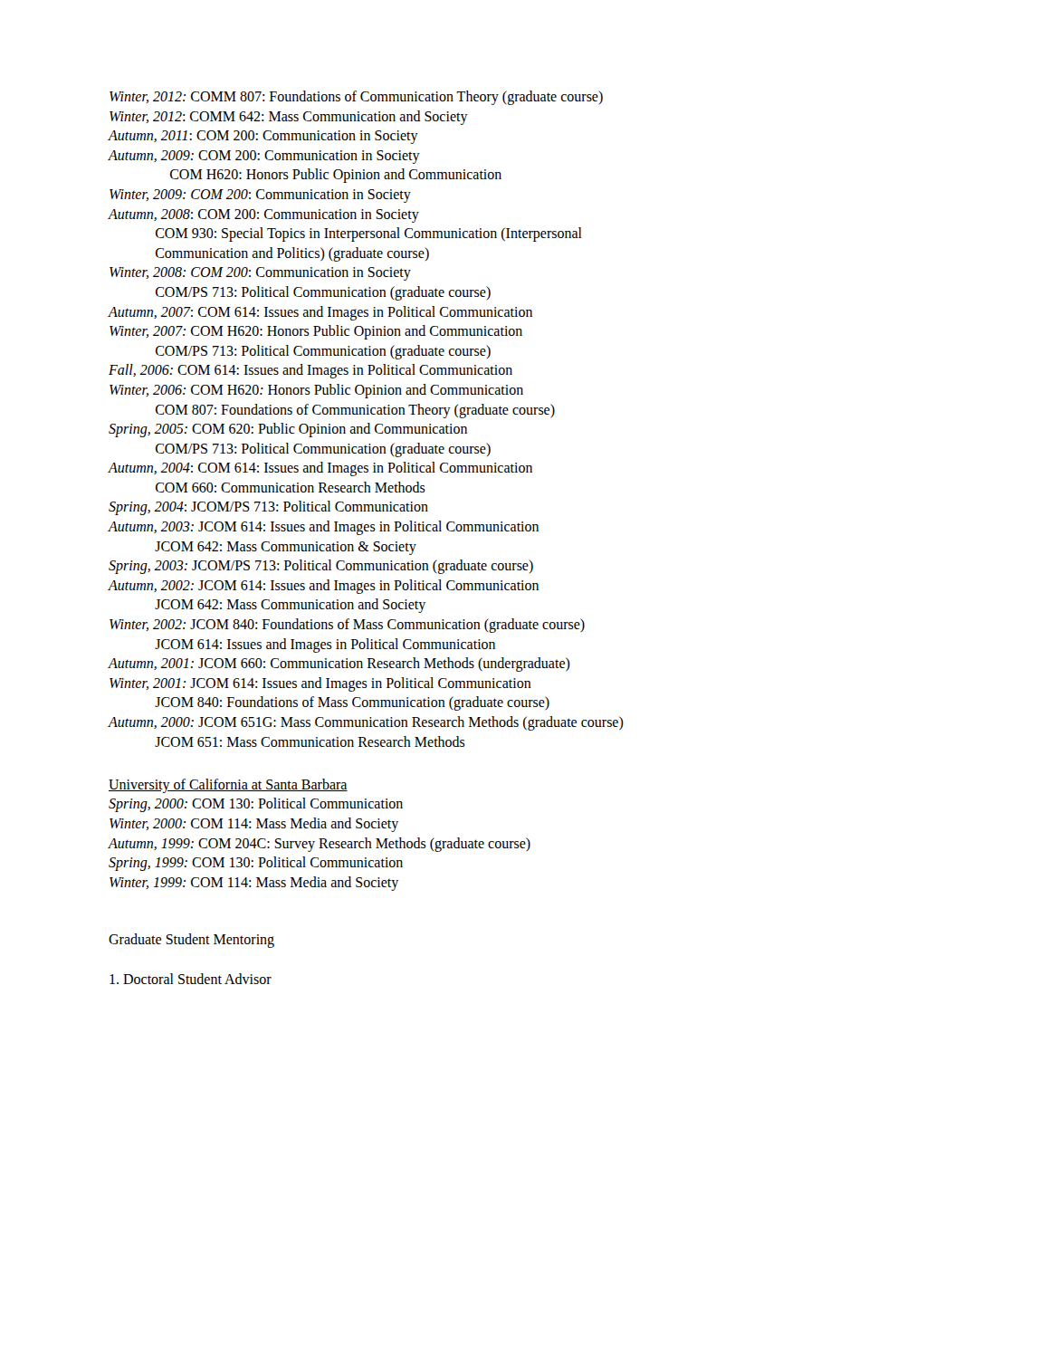Winter, 2012: COMM 807: Foundations of Communication Theory (graduate course)
Winter, 2012: COMM 642: Mass Communication and Society
Autumn, 2011: COM 200: Communication in Society
Autumn, 2009: COM 200: Communication in Society COM H620: Honors Public Opinion and Communication
Winter, 2009: COM 200: Communication in Society
Autumn, 2008: COM 200: Communication in Society COM 930: Special Topics in Interpersonal Communication (Interpersonal Communication and Politics) (graduate course)
Winter, 2008: COM 200: Communication in Society COM/PS 713: Political Communication (graduate course)
Autumn, 2007: COM 614: Issues and Images in Political Communication
Winter, 2007: COM H620: Honors Public Opinion and Communication COM/PS 713: Political Communication (graduate course)
Fall, 2006: COM 614: Issues and Images in Political Communication
Winter, 2006: COM H620: Honors Public Opinion and Communication COM 807: Foundations of Communication Theory (graduate course)
Spring, 2005: COM 620: Public Opinion and Communication COM/PS 713: Political Communication (graduate course)
Autumn, 2004: COM 614: Issues and Images in Political Communication COM 660: Communication Research Methods
Spring, 2004: JCOM/PS 713: Political Communication
Autumn, 2003: JCOM 614: Issues and Images in Political Communication JCOM 642: Mass Communication & Society
Spring, 2003: JCOM/PS 713: Political Communication (graduate course)
Autumn, 2002: JCOM 614: Issues and Images in Political Communication JCOM 642: Mass Communication and Society
Winter, 2002: JCOM 840: Foundations of Mass Communication (graduate course) JCOM 614: Issues and Images in Political Communication
Autumn, 2001: JCOM 660: Communication Research Methods (undergraduate)
Winter, 2001: JCOM 614: Issues and Images in Political Communication JCOM 840: Foundations of Mass Communication (graduate course)
Autumn, 2000: JCOM 651G: Mass Communication Research Methods (graduate course) JCOM 651: Mass Communication Research Methods
University of California at Santa Barbara
Spring, 2000: COM 130: Political Communication
Winter, 2000: COM 114: Mass Media and Society
Autumn, 1999: COM 204C: Survey Research Methods (graduate course)
Spring, 1999: COM 130: Political Communication
Winter, 1999: COM 114: Mass Media and Society
Graduate Student Mentoring
1. Doctoral Student Advisor